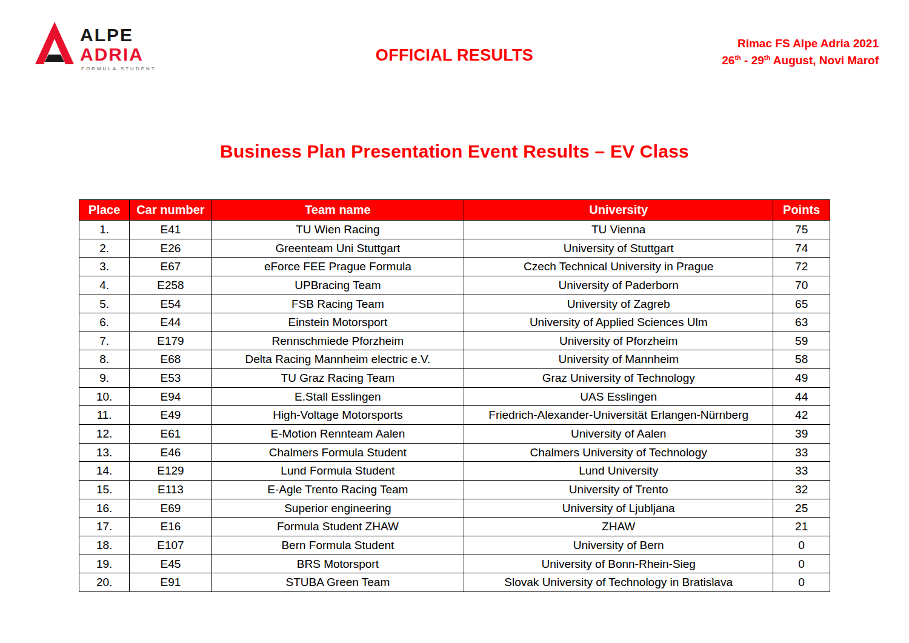ALPE ADRIA FORMULA STUDENT
OFFICIAL RESULTS
Rimac FS Alpe Adria 2021
26th - 29th August, Novi Marof
Business Plan Presentation Event Results – EV Class
| Place | Car number | Team name | University | Points |
| --- | --- | --- | --- | --- |
| 1. | E41 | TU Wien Racing | TU Vienna | 75 |
| 2. | E26 | Greenteam Uni Stuttgart | University of Stuttgart | 74 |
| 3. | E67 | eForce FEE Prague Formula | Czech Technical University in Prague | 72 |
| 4. | E258 | UPBracing Team | University of Paderborn | 70 |
| 5. | E54 | FSB Racing Team | University of Zagreb | 65 |
| 6. | E44 | Einstein Motorsport | University of Applied Sciences Ulm | 63 |
| 7. | E179 | Rennschmiede Pforzheim | University of Pforzheim | 59 |
| 8. | E68 | Delta Racing Mannheim electric e.V. | University of Mannheim | 58 |
| 9. | E53 | TU Graz Racing Team | Graz University of Technology | 49 |
| 10. | E94 | E.Stall Esslingen | UAS Esslingen | 44 |
| 11. | E49 | High-Voltage Motorsports | Friedrich-Alexander-Universität Erlangen-Nürnberg | 42 |
| 12. | E61 | E-Motion Rennteam Aalen | University of Aalen | 39 |
| 13. | E46 | Chalmers Formula Student | Chalmers University of Technology | 33 |
| 14. | E129 | Lund Formula Student | Lund University | 33 |
| 15. | E113 | E-Agle Trento Racing Team | University of Trento | 32 |
| 16. | E69 | Superior engineering | University of Ljubljana | 25 |
| 17. | E16 | Formula Student ZHAW | ZHAW | 21 |
| 18. | E107 | Bern Formula Student | University of Bern | 0 |
| 19. | E45 | BRS Motorsport | University of Bonn-Rhein-Sieg | 0 |
| 20. | E91 | STUBA Green Team | Slovak University of Technology in Bratislava | 0 |